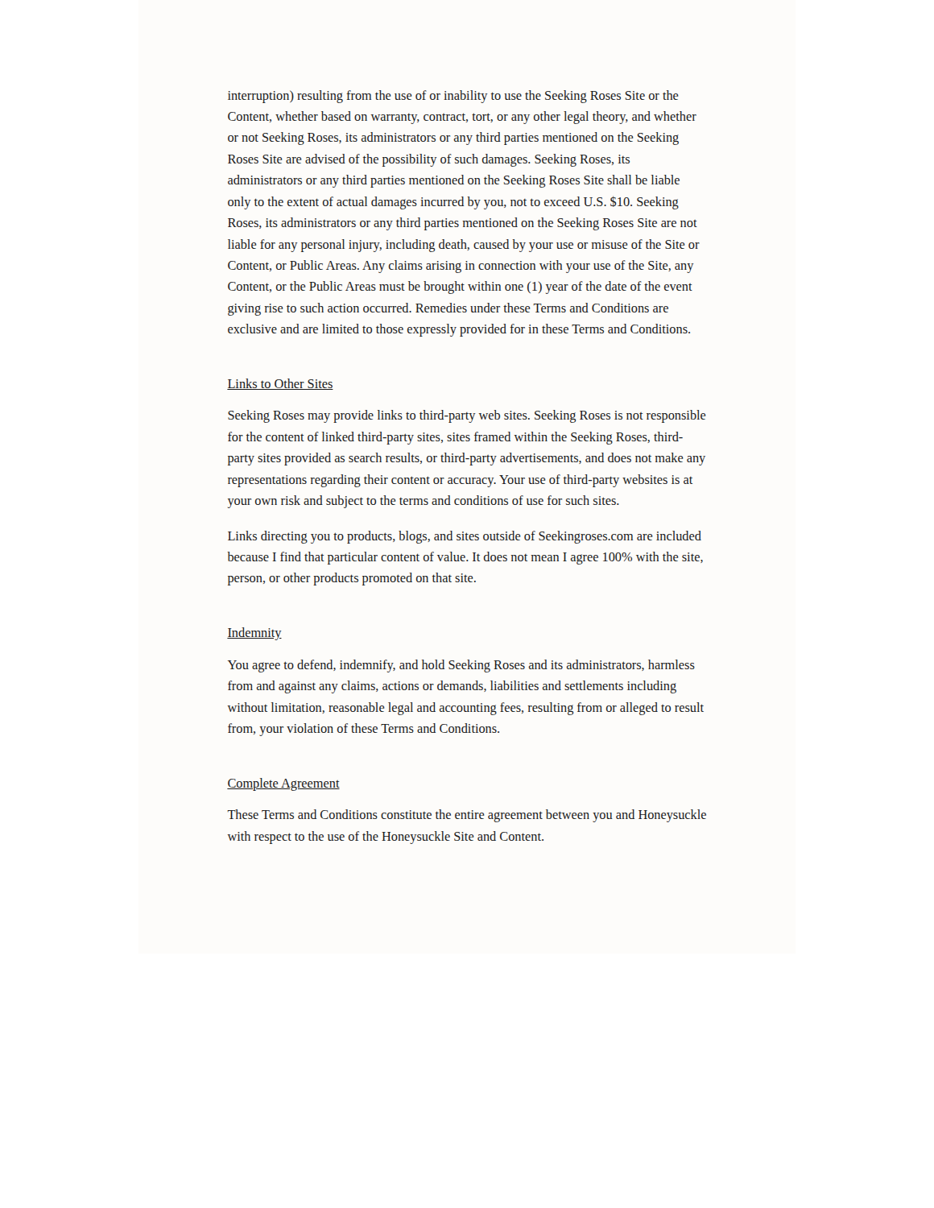interruption) resulting from the use of or inability to use the Seeking Roses Site or the Content, whether based on warranty, contract, tort, or any other legal theory, and whether or not Seeking Roses, its administrators or any third parties mentioned on the Seeking Roses Site are advised of the possibility of such damages. Seeking Roses, its administrators or any third parties mentioned on the Seeking Roses Site shall be liable only to the extent of actual damages incurred by you, not to exceed U.S. $10. Seeking Roses, its administrators or any third parties mentioned on the Seeking Roses Site are not liable for any personal injury, including death, caused by your use or misuse of the Site or Content, or Public Areas. Any claims arising in connection with your use of the Site, any Content, or the Public Areas must be brought within one (1) year of the date of the event giving rise to such action occurred. Remedies under these Terms and Conditions are exclusive and are limited to those expressly provided for in these Terms and Conditions.
Links to Other Sites
Seeking Roses may provide links to third-party web sites. Seeking Roses is not responsible for the content of linked third-party sites, sites framed within the Seeking Roses, third-party sites provided as search results, or third-party advertisements, and does not make any representations regarding their content or accuracy. Your use of third-party websites is at your own risk and subject to the terms and conditions of use for such sites.
Links directing you to products, blogs, and sites outside of Seekingroses.com are included because I find that particular content of value. It does not mean I agree 100% with the site, person, or other products promoted on that site.
Indemnity
You agree to defend, indemnify, and hold Seeking Roses and its administrators, harmless from and against any claims, actions or demands, liabilities and settlements including without limitation, reasonable legal and accounting fees, resulting from or alleged to result from, your violation of these Terms and Conditions.
Complete Agreement
These Terms and Conditions constitute the entire agreement between you and Honeysuckle with respect to the use of the Honeysuckle Site and Content.